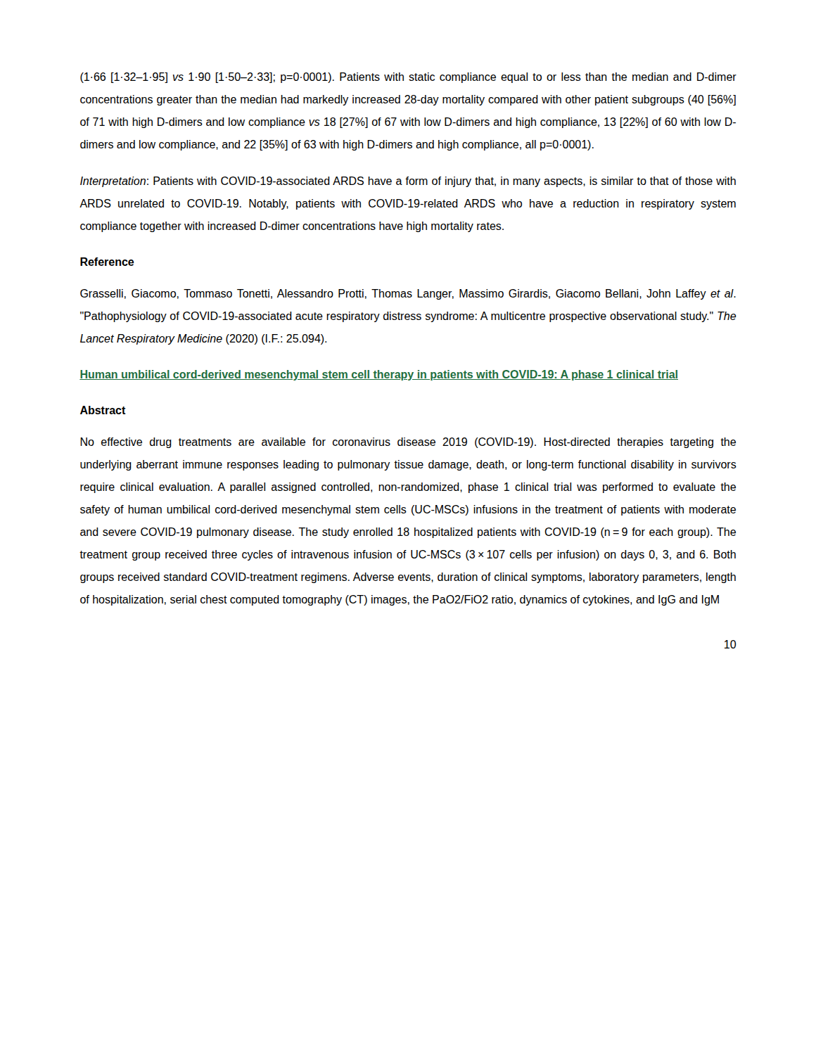(1·66 [1·32–1·95] vs 1·90 [1·50–2·33]; p=0·0001). Patients with static compliance equal to or less than the median and D-dimer concentrations greater than the median had markedly increased 28-day mortality compared with other patient subgroups (40 [56%] of 71 with high D-dimers and low compliance vs 18 [27%] of 67 with low D-dimers and high compliance, 13 [22%] of 60 with low D-dimers and low compliance, and 22 [35%] of 63 with high D-dimers and high compliance, all p=0·0001).
Interpretation: Patients with COVID-19-associated ARDS have a form of injury that, in many aspects, is similar to that of those with ARDS unrelated to COVID-19. Notably, patients with COVID-19-related ARDS who have a reduction in respiratory system compliance together with increased D-dimer concentrations have high mortality rates.
Reference
Grasselli, Giacomo, Tommaso Tonetti, Alessandro Protti, Thomas Langer, Massimo Girardis, Giacomo Bellani, John Laffey et al. "Pathophysiology of COVID-19-associated acute respiratory distress syndrome: A multicentre prospective observational study." The Lancet Respiratory Medicine (2020) (I.F.: 25.094).
Human umbilical cord-derived mesenchymal stem cell therapy in patients with COVID-19: A phase 1 clinical trial
Abstract
No effective drug treatments are available for coronavirus disease 2019 (COVID-19). Host-directed therapies targeting the underlying aberrant immune responses leading to pulmonary tissue damage, death, or long-term functional disability in survivors require clinical evaluation. A parallel assigned controlled, non-randomized, phase 1 clinical trial was performed to evaluate the safety of human umbilical cord-derived mesenchymal stem cells (UC-MSCs) infusions in the treatment of patients with moderate and severe COVID-19 pulmonary disease. The study enrolled 18 hospitalized patients with COVID-19 (n = 9 for each group). The treatment group received three cycles of intravenous infusion of UC-MSCs (3 × 107 cells per infusion) on days 0, 3, and 6. Both groups received standard COVID-treatment regimens. Adverse events, duration of clinical symptoms, laboratory parameters, length of hospitalization, serial chest computed tomography (CT) images, the PaO2/FiO2 ratio, dynamics of cytokines, and IgG and IgM
10